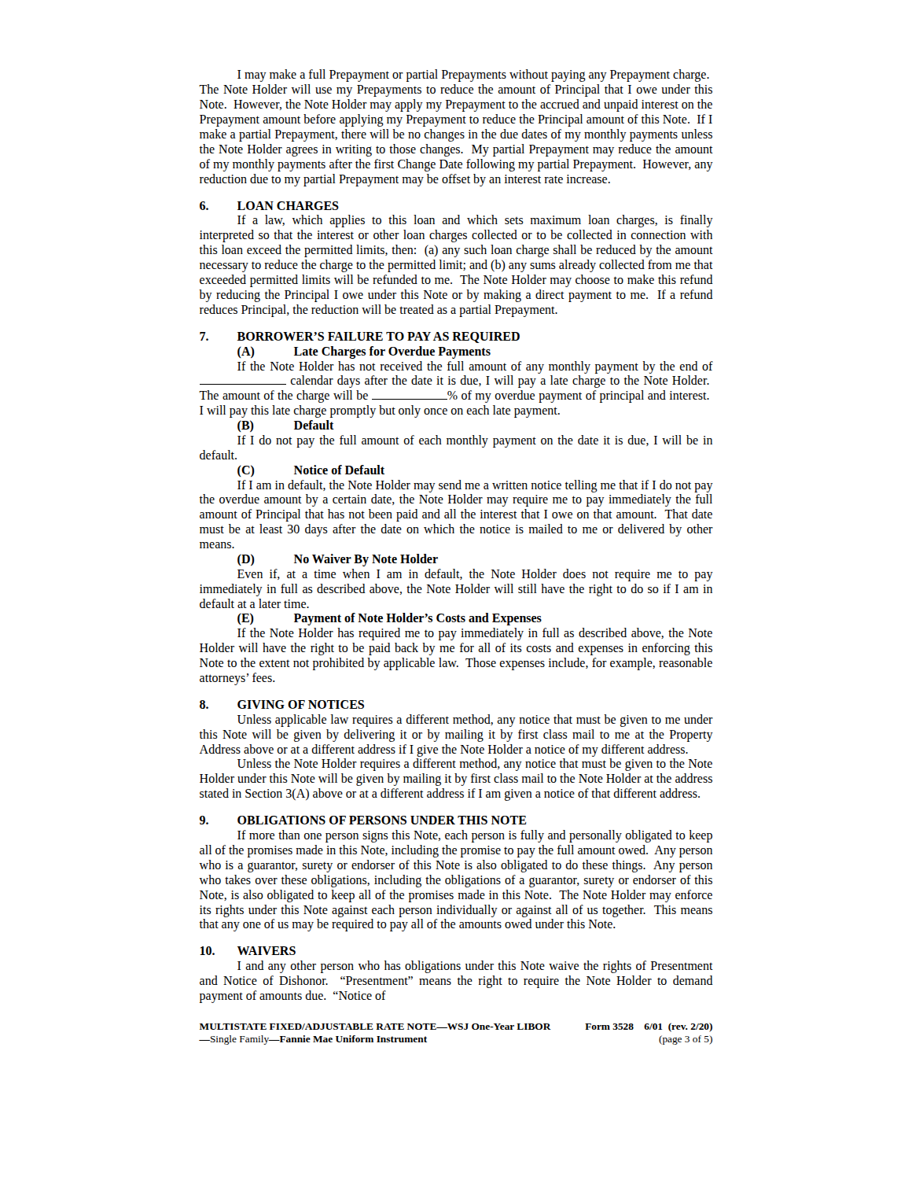I may make a full Prepayment or partial Prepayments without paying any Prepayment charge. The Note Holder will use my Prepayments to reduce the amount of Principal that I owe under this Note. However, the Note Holder may apply my Prepayment to the accrued and unpaid interest on the Prepayment amount before applying my Prepayment to reduce the Principal amount of this Note. If I make a partial Prepayment, there will be no changes in the due dates of my monthly payments unless the Note Holder agrees in writing to those changes. My partial Prepayment may reduce the amount of my monthly payments after the first Change Date following my partial Prepayment. However, any reduction due to my partial Prepayment may be offset by an interest rate increase.
6. LOAN CHARGES
If a law, which applies to this loan and which sets maximum loan charges, is finally interpreted so that the interest or other loan charges collected or to be collected in connection with this loan exceed the permitted limits, then: (a) any such loan charge shall be reduced by the amount necessary to reduce the charge to the permitted limit; and (b) any sums already collected from me that exceeded permitted limits will be refunded to me. The Note Holder may choose to make this refund by reducing the Principal I owe under this Note or by making a direct payment to me. If a refund reduces Principal, the reduction will be treated as a partial Prepayment.
7. BORROWER’S FAILURE TO PAY AS REQUIRED
(A) Late Charges for Overdue Payments
If the Note Holder has not received the full amount of any monthly payment by the end of calendar days after the date it is due, I will pay a late charge to the Note Holder. The amount of the charge will be % of my overdue payment of principal and interest. I will pay this late charge promptly but only once on each late payment.
(B) Default
If I do not pay the full amount of each monthly payment on the date it is due, I will be in default.
(C) Notice of Default
If I am in default, the Note Holder may send me a written notice telling me that if I do not pay the overdue amount by a certain date, the Note Holder may require me to pay immediately the full amount of Principal that has not been paid and all the interest that I owe on that amount. That date must be at least 30 days after the date on which the notice is mailed to me or delivered by other means.
(D) No Waiver By Note Holder
Even if, at a time when I am in default, the Note Holder does not require me to pay immediately in full as described above, the Note Holder will still have the right to do so if I am in default at a later time.
(E) Payment of Note Holder’s Costs and Expenses
If the Note Holder has required me to pay immediately in full as described above, the Note Holder will have the right to be paid back by me for all of its costs and expenses in enforcing this Note to the extent not prohibited by applicable law. Those expenses include, for example, reasonable attorneys’ fees.
8. GIVING OF NOTICES
Unless applicable law requires a different method, any notice that must be given to me under this Note will be given by delivering it or by mailing it by first class mail to me at the Property Address above or at a different address if I give the Note Holder a notice of my different address.
Unless the Note Holder requires a different method, any notice that must be given to the Note Holder under this Note will be given by mailing it by first class mail to the Note Holder at the address stated in Section 3(A) above or at a different address if I am given a notice of that different address.
9. OBLIGATIONS OF PERSONS UNDER THIS NOTE
If more than one person signs this Note, each person is fully and personally obligated to keep all of the promises made in this Note, including the promise to pay the full amount owed. Any person who is a guarantor, surety or endorser of this Note is also obligated to do these things. Any person who takes over these obligations, including the obligations of a guarantor, surety or endorser of this Note, is also obligated to keep all of the promises made in this Note. The Note Holder may enforce its rights under this Note against each person individually or against all of us together. This means that any one of us may be required to pay all of the amounts owed under this Note.
10. WAIVERS
I and any other person who has obligations under this Note waive the rights of Presentment and Notice of Dishonor. “Presentment” means the right to require the Note Holder to demand payment of amounts due. “Notice of
MULTISTATE FIXED/ADJUSTABLE RATE NOTE—WSJ One-Year LIBOR —Single Family—Fannie Mae Uniform Instrument
Form 3528 6/01 (rev. 2/20) (page 3 of 5)